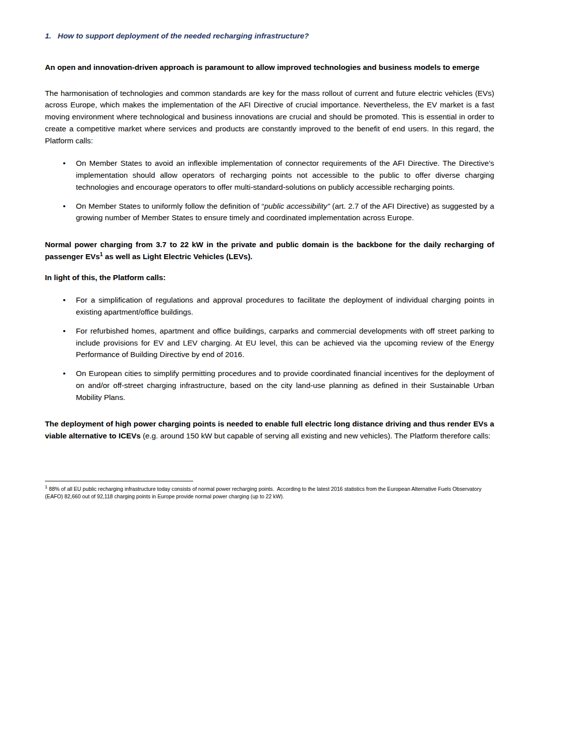1. How to support deployment of the needed recharging infrastructure?
An open and innovation-driven approach is paramount to allow improved technologies and business models to emerge
The harmonisation of technologies and common standards are key for the mass rollout of current and future electric vehicles (EVs) across Europe, which makes the implementation of the AFI Directive of crucial importance. Nevertheless, the EV market is a fast moving environment where technological and business innovations are crucial and should be promoted. This is essential in order to create a competitive market where services and products are constantly improved to the benefit of end users. In this regard, the Platform calls:
On Member States to avoid an inflexible implementation of connector requirements of the AFI Directive. The Directive’s implementation should allow operators of recharging points not accessible to the public to offer diverse charging technologies and encourage operators to offer multi-standard-solutions on publicly accessible recharging points.
On Member States to uniformly follow the definition of “public accessibility” (art. 2.7 of the AFI Directive) as suggested by a growing number of Member States to ensure timely and coordinated implementation across Europe.
Normal power charging from 3.7 to 22 kW in the private and public domain is the backbone for the daily recharging of passenger EVs1 as well as Light Electric Vehicles (LEVs).
In light of this, the Platform calls:
For a simplification of regulations and approval procedures to facilitate the deployment of individual charging points in existing apartment/office buildings.
For refurbished homes, apartment and office buildings, carparks and commercial developments with off street parking to include provisions for EV and LEV charging. At EU level, this can be achieved via the upcoming review of the Energy Performance of Building Directive by end of 2016.
On European cities to simplify permitting procedures and to provide coordinated financial incentives for the deployment of on and/or off-street charging infrastructure, based on the city land-use planning as defined in their Sustainable Urban Mobility Plans.
The deployment of high power charging points is needed to enable full electric long distance driving and thus render EVs a viable alternative to ICEVs (e.g. around 150 kW but capable of serving all existing and new vehicles). The Platform therefore calls:
1 88% of all EU public recharging infrastructure today consists of normal power recharging points. According to the latest 2016 statistics from the European Alternative Fuels Observatory (EAFO) 82,660 out of 92,118 charging points in Europe provide normal power charging (up to 22 kW).